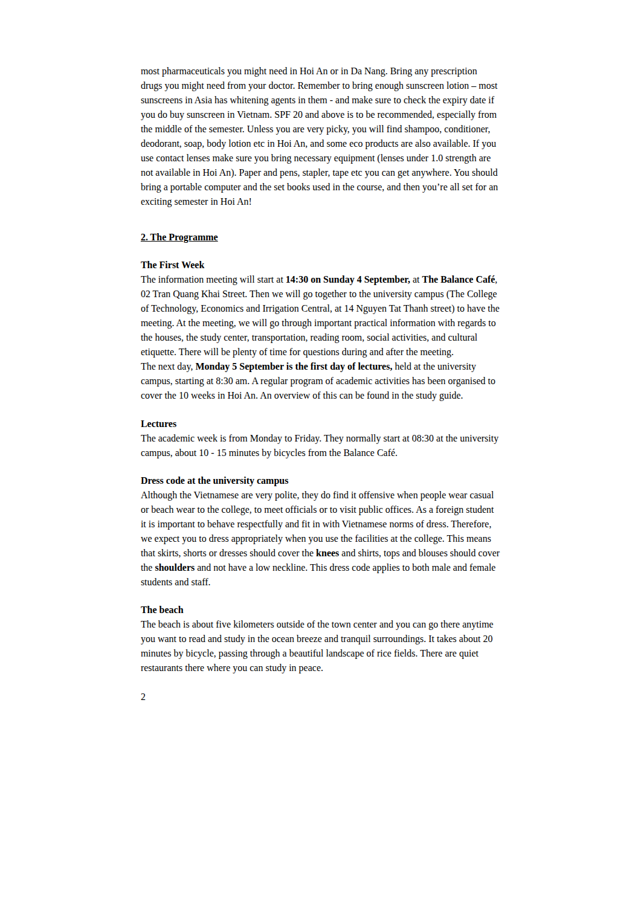most pharmaceuticals you might need in Hoi An or in Da Nang. Bring any prescription drugs you might need from your doctor. Remember to bring enough sunscreen lotion – most sunscreens in Asia has whitening agents in them - and make sure to check the expiry date if you do buy sunscreen in Vietnam. SPF 20 and above is to be recommended, especially from the middle of the semester. Unless you are very picky, you will find shampoo, conditioner, deodorant, soap, body lotion etc in Hoi An, and some eco products are also available. If you use contact lenses make sure you bring necessary equipment (lenses under 1.0 strength are not available in Hoi An). Paper and pens, stapler, tape etc you can get anywhere. You should bring a portable computer and the set books used in the course, and then you’re all set for an exciting semester in Hoi An!
2. The Programme
The First Week
The information meeting will start at 14:30 on Sunday 4 September, at The Balance Café, 02 Tran Quang Khai Street. Then we will go together to the university campus (The College of Technology, Economics and Irrigation Central, at 14 Nguyen Tat Thanh street) to have the meeting. At the meeting, we will go through important practical information with regards to the houses, the study center, transportation, reading room, social activities, and cultural etiquette. There will be plenty of time for questions during and after the meeting.
The next day, Monday 5 September is the first day of lectures, held at the university campus, starting at 8:30 am. A regular program of academic activities has been organised to cover the 10 weeks in Hoi An. An overview of this can be found in the study guide.
Lectures
The academic week is from Monday to Friday. They normally start at 08:30 at the university campus, about 10 - 15 minutes by bicycles from the Balance Café.
Dress code at the university campus
Although the Vietnamese are very polite, they do find it offensive when people wear casual or beach wear to the college, to meet officials or to visit public offices. As a foreign student it is important to behave respectfully and fit in with Vietnamese norms of dress. Therefore, we expect you to dress appropriately when you use the facilities at the college. This means that skirts, shorts or dresses should cover the knees and shirts, tops and blouses should cover the shoulders and not have a low neckline. This dress code applies to both male and female students and staff.
The beach
The beach is about five kilometers outside of the town center and you can go there anytime you want to read and study in the ocean breeze and tranquil surroundings. It takes about 20 minutes by bicycle, passing through a beautiful landscape of rice fields. There are quiet restaurants there where you can study in peace.
2